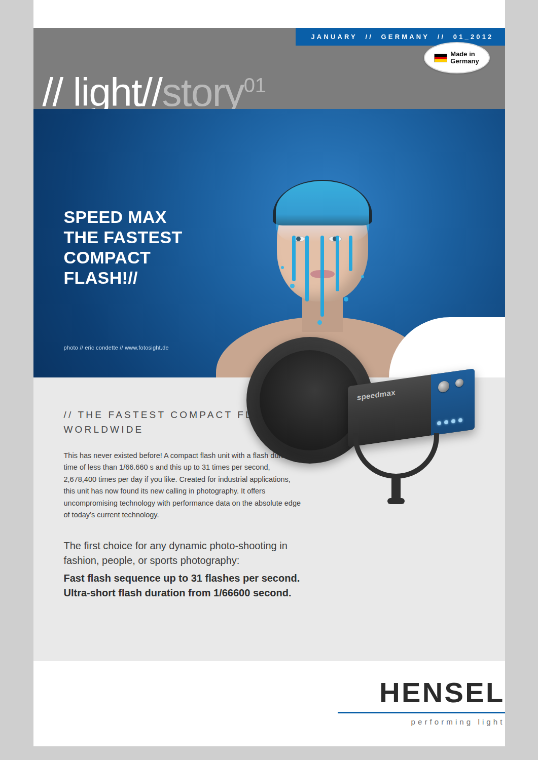JANUARY // GERMANY // 01_2012
// light//story 01
Made in
Germany
Speed Max
the fastest
compact
flash!//
photo // eric condette // www.fotosight.de
speedmax
// The fastest compact flash worldwide
This has never existed before! A compact flash unit with a flash duration time of less than 1/66.660 s and this up to 31 times per second, 2,678,400 times per day if you like. Created for industrial applications, this unit has now found its new calling in photography. It offers uncompromising technology with performance data on the absolute edge of today’s current technology.
The first choice for any dynamic photo-shooting in fashion, people, or sports photography: Fast flash sequence up to 31 flashes per second. Ultra-short flash duration from 1/66600 second.
HENSEL
performing light